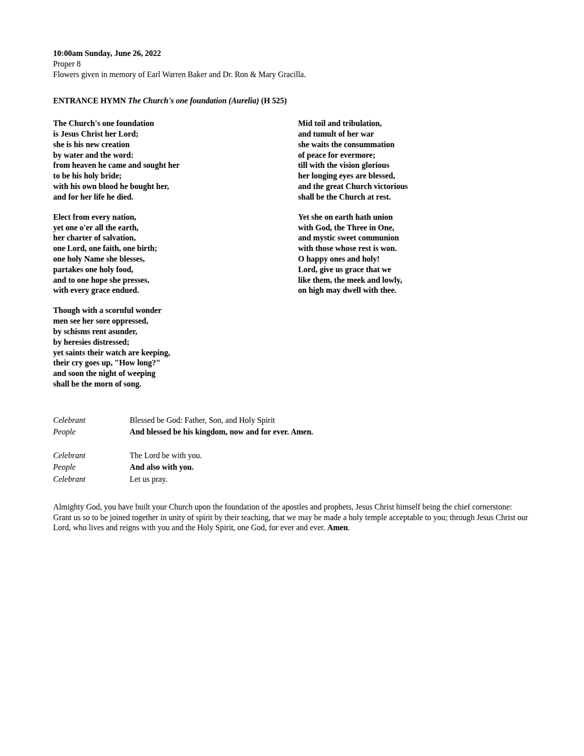10:00am Sunday, June 26, 2022
Proper 8
Flowers given in memory of Earl Warren Baker and Dr. Ron & Mary Gracilla.
ENTRANCE HYMN The Church's one foundation (Aurelia) (H 525)
The Church's one foundation
is Jesus Christ her Lord;
she is his new creation
by water and the word:
from heaven he came and sought her
to be his holy bride;
with his own blood he bought her,
and for her life he died.
Elect from every nation,
yet one o'er all the earth,
her charter of salvation,
one Lord, one faith, one birth;
one holy Name she blesses,
partakes one holy food,
and to one hope she presses,
with every grace endued.
Though with a scornful wonder
men see her sore oppressed,
by schisms rent asunder,
by heresies distressed;
yet saints their watch are keeping,
their cry goes up, "How long?"
and soon the night of weeping
shall be the morn of song.
Mid toil and tribulation,
and tumult of her war
she waits the consummation
of peace for evermore;
till with the vision glorious
her longing eyes are blessed,
and the great Church victorious
shall be the Church at rest.
Yet she on earth hath union
with God, the Three in One,
and mystic sweet communion
with those whose rest is won.
O happy ones and holy!
Lord, give us grace that we
like them, the meek and lowly,
on high may dwell with thee.
| Celebrant | Blessed be God: Father, Son, and Holy Spirit |
| People | And blessed be his kingdom, now and for ever. Amen. |
| Celebrant | The Lord be with you. |
| People | And also with you. |
| Celebrant | Let us pray. |
Almighty God, you have built your Church upon the foundation of the apostles and prophets, Jesus Christ himself being the chief cornerstone: Grant us so to be joined together in unity of spirit by their teaching, that we may be made a holy temple acceptable to you; through Jesus Christ our Lord, who lives and reigns with you and the Holy Spirit, one God, for ever and ever. Amen.